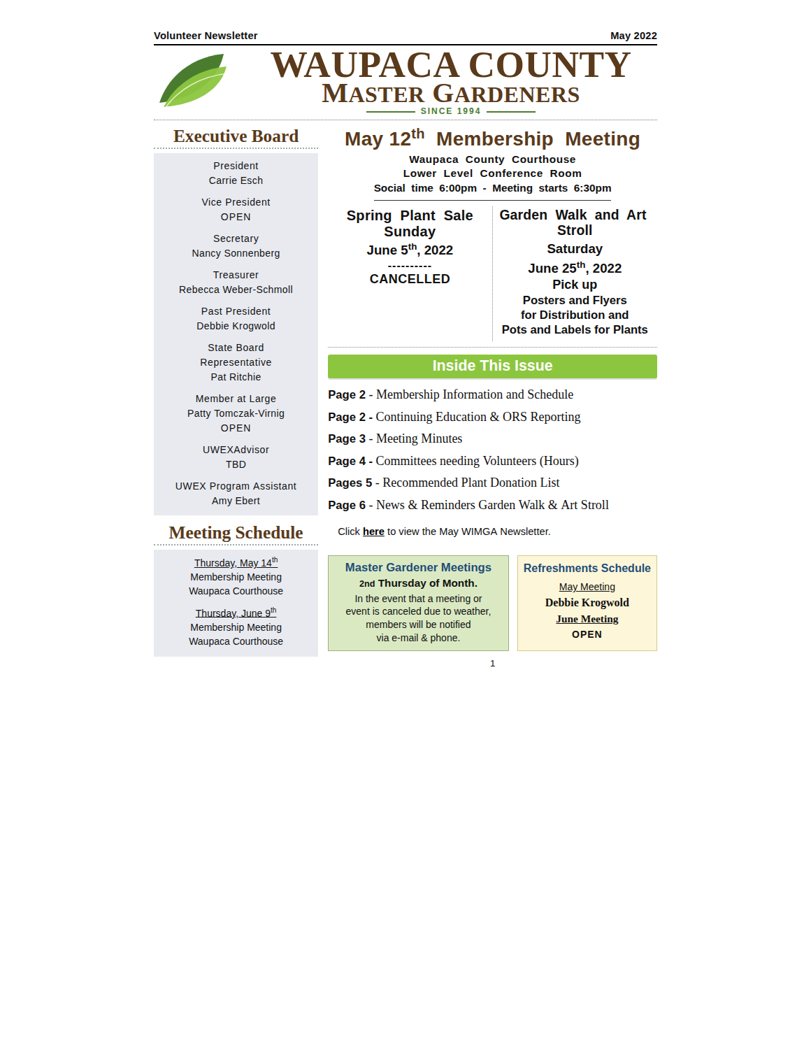Volunteer Newsletter
May 2022
WAUPACA COUNTY
MASTER GARDENERS
SINCE 1994
Executive Board
President
Carrie Esch
Vice President
OPEN
Secretary
Nancy Sonnenberg
Treasurer
Rebecca Weber-Schmoll
Past President
Debbie Krogwold
State Board
Representative
Pat Ritchie
Member at Large
Patty Tomczak-Virnig
OPEN
UWEXAdvisor
TBD
UWEX Program Assistant
Amy Ebert
Meeting Schedule
Thursday, May 14th
Membership Meeting
Waupaca Courthouse
Thursday, June 9th
Membership Meeting
Waupaca Courthouse
May 12th Membership Meeting
Waupaca County Courthouse
Lower Level Conference Room
Social time 6:00pm - Meeting starts 6:30pm
Spring Plant Sale
Sunday
June 5th, 2022
----------
CANCELLED
Garden Walk and Art Stroll
Saturday
June 25th, 2022
Pick up
Posters and Flyers
for Distribution and
Pots and Labels for Plants
Inside This Issue
Page 2 - Membership Information and Schedule
Page 2 - Continuing Education & ORS Reporting
Page 3 - Meeting Minutes
Page 4 - Committees needing Volunteers (Hours)
Pages 5 - Recommended Plant Donation List
Page 6 - News & Reminders Garden Walk & Art Stroll
Click here to view the May WIMGA Newsletter.
Master Gardener Meetings
2nd Thursday of Month.
In the event that a meeting or
event is canceled due to weather,
members will be notified
via e-mail & phone.
Refreshments Schedule
May Meeting
Debbie Krogwold
June Meeting
OPEN
1